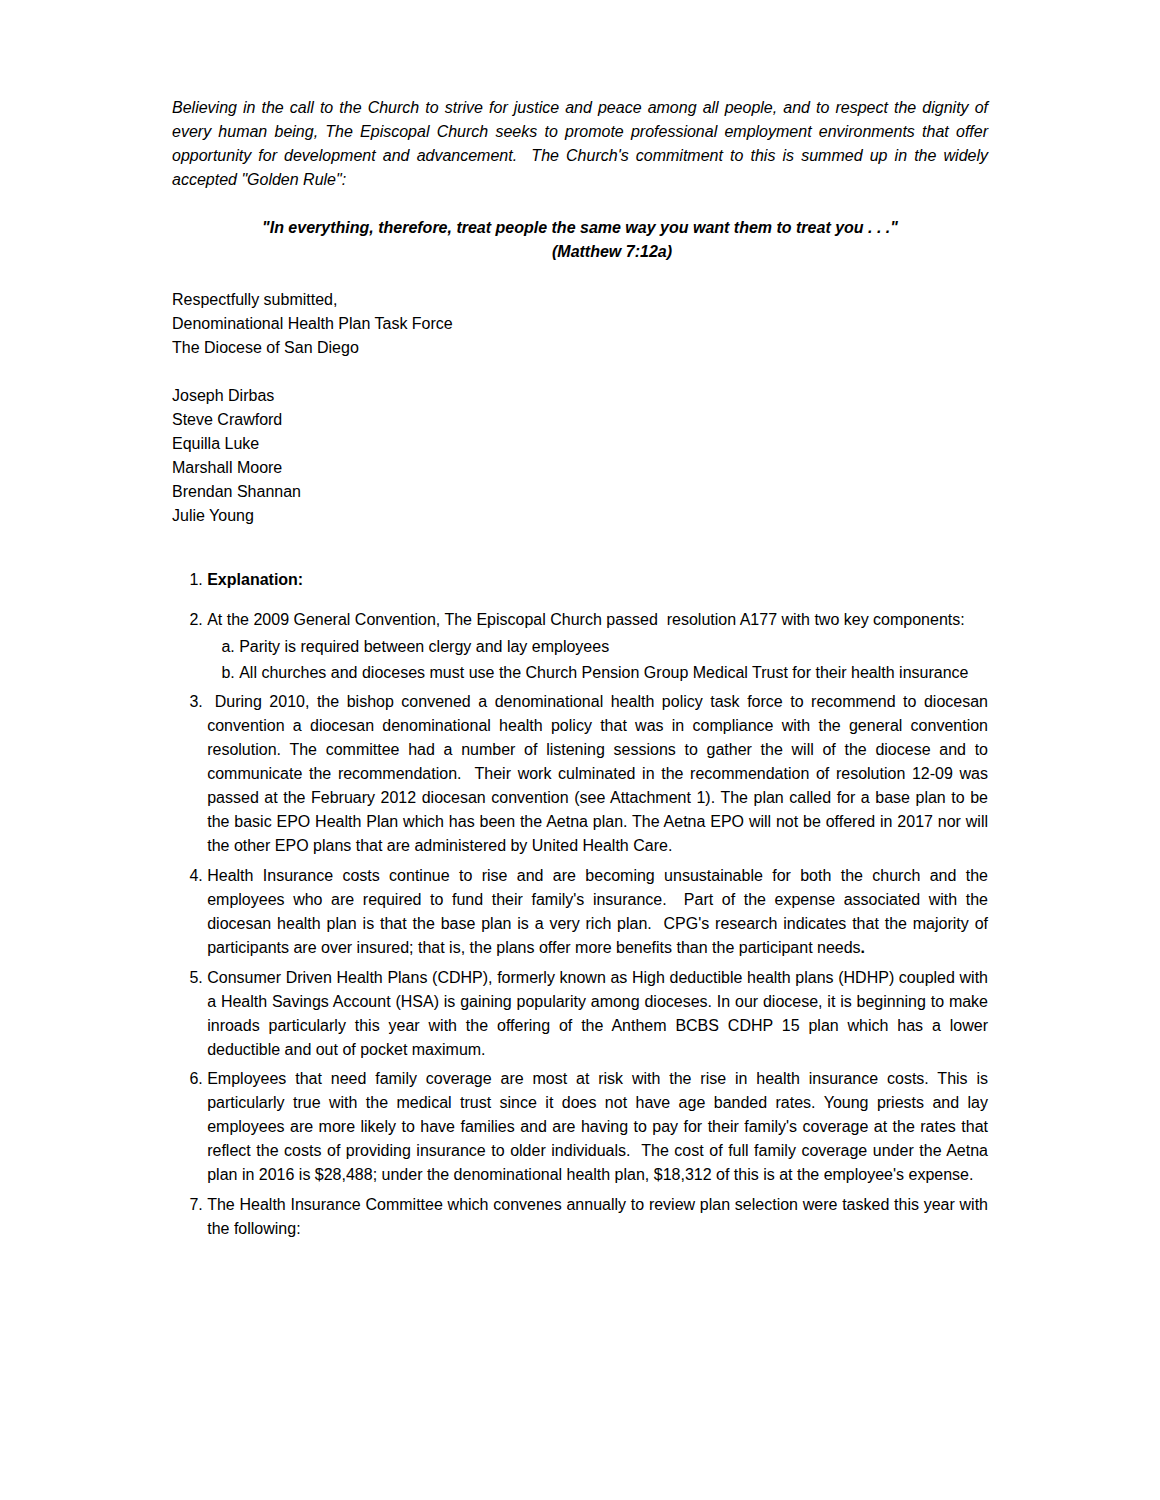Believing in the call to the Church to strive for justice and peace among all people, and to respect the dignity of every human being, The Episcopal Church seeks to promote professional employment environments that offer opportunity for development and advancement. The Church's commitment to this is summed up in the widely accepted "Golden Rule":
"In everything, therefore, treat people the same way you want them to treat you . . ." (Matthew 7:12a)
Respectfully submitted,
Denominational Health Plan Task Force
The Diocese of San Diego
Joseph Dirbas
Steve Crawford
Equilla Luke
Marshall Moore
Brendan Shannan
Julie Young
Explanation:
At the 2009 General Convention, The Episcopal Church passed resolution A177 with two key components:
Parity is required between clergy and lay employees
All churches and dioceses must use the Church Pension Group Medical Trust for their health insurance
During 2010, the bishop convened a denominational health policy task force to recommend to diocesan convention a diocesan denominational health policy that was in compliance with the general convention resolution. The committee had a number of listening sessions to gather the will of the diocese and to communicate the recommendation. Their work culminated in the recommendation of resolution 12-09 was passed at the February 2012 diocesan convention (see Attachment 1). The plan called for a base plan to be the basic EPO Health Plan which has been the Aetna plan. The Aetna EPO will not be offered in 2017 nor will the other EPO plans that are administered by United Health Care.
Health Insurance costs continue to rise and are becoming unsustainable for both the church and the employees who are required to fund their family's insurance. Part of the expense associated with the diocesan health plan is that the base plan is a very rich plan. CPG's research indicates that the majority of participants are over insured; that is, the plans offer more benefits than the participant needs.
Consumer Driven Health Plans (CDHP), formerly known as High deductible health plans (HDHP) coupled with a Health Savings Account (HSA) is gaining popularity among dioceses. In our diocese, it is beginning to make inroads particularly this year with the offering of the Anthem BCBS CDHP 15 plan which has a lower deductible and out of pocket maximum.
Employees that need family coverage are most at risk with the rise in health insurance costs. This is particularly true with the medical trust since it does not have age banded rates. Young priests and lay employees are more likely to have families and are having to pay for their family's coverage at the rates that reflect the costs of providing insurance to older individuals. The cost of full family coverage under the Aetna plan in 2016 is $28,488; under the denominational health plan, $18,312 of this is at the employee's expense.
The Health Insurance Committee which convenes annually to review plan selection were tasked this year with the following: